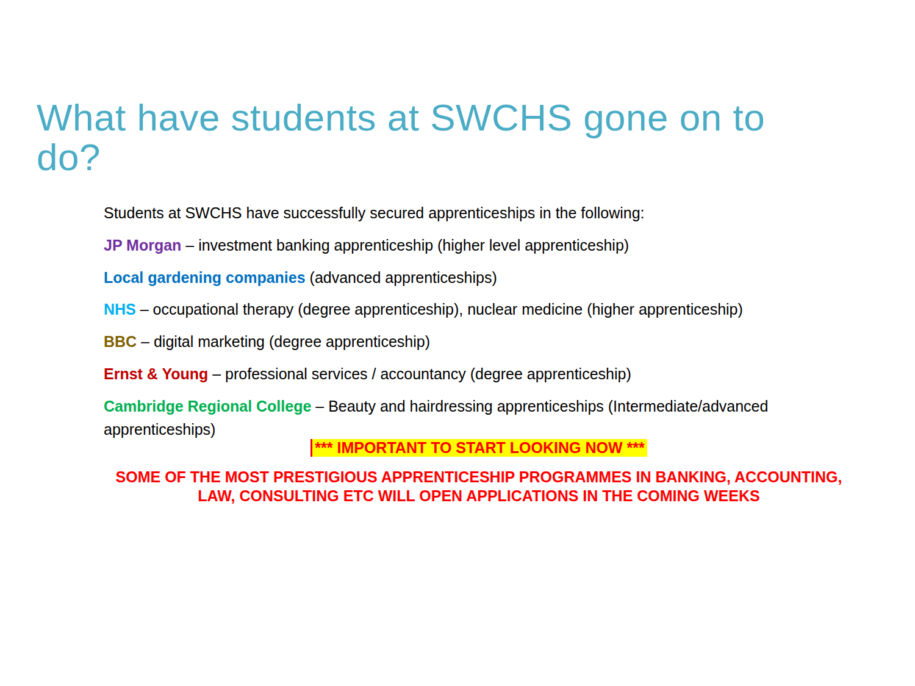What have students at SWCHS gone on to do?
Students at SWCHS have successfully secured apprenticeships in the following:
JP Morgan – investment banking apprenticeship (higher level apprenticeship)
Local gardening companies (advanced apprenticeships)
NHS – occupational therapy (degree apprenticeship), nuclear medicine (higher apprenticeship)
BBC – digital marketing (degree apprenticeship)
Ernst & Young – professional services / accountancy (degree apprenticeship)
Cambridge Regional College – Beauty and hairdressing apprenticeships (Intermediate/advanced apprenticeships)
*** IMPORTANT TO START LOOKING NOW ***
SOME OF THE MOST PRESTIGIOUS APPRENTICESHIP PROGRAMMES IN BANKING, ACCOUNTING, LAW, CONSULTING ETC WILL OPEN APPLICATIONS IN THE COMING WEEKS